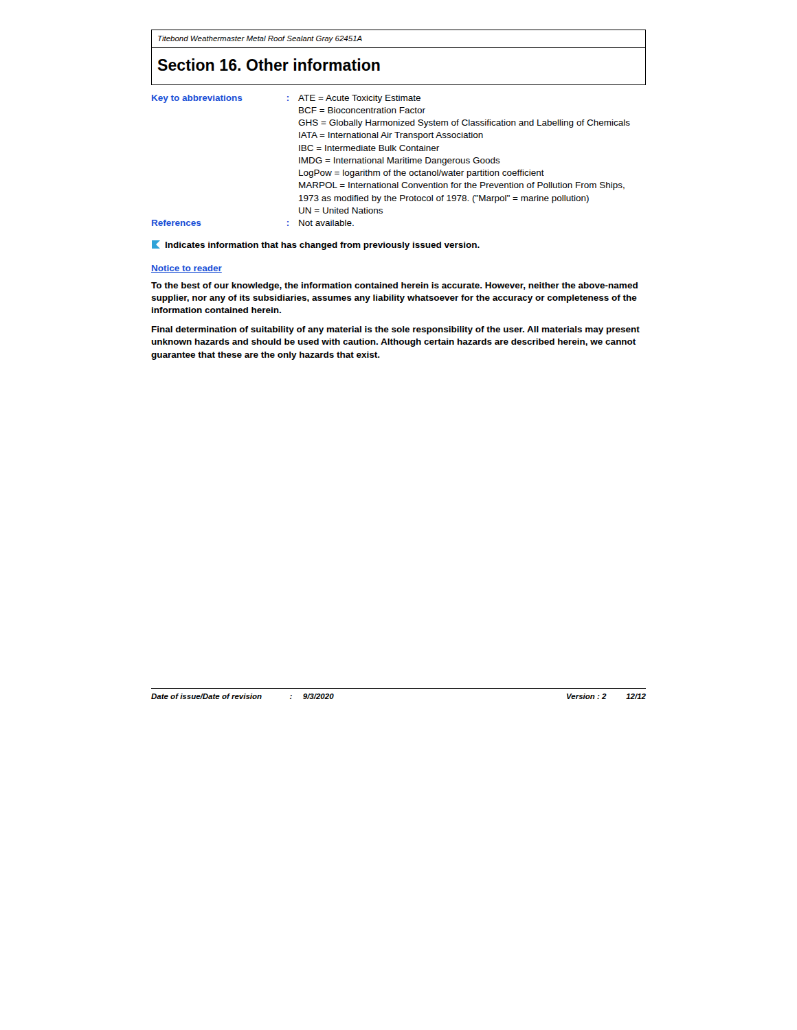Titebond Weathermaster Metal Roof Sealant Gray 62451A
Section 16. Other information
| Key to abbreviations | : | ATE = Acute Toxicity Estimate BCF = Bioconcentration Factor GHS = Globally Harmonized System of Classification and Labelling of Chemicals IATA = International Air Transport Association IBC = Intermediate Bulk Container IMDG = International Maritime Dangerous Goods LogPow = logarithm of the octanol/water partition coefficient MARPOL = International Convention for the Prevention of Pollution From Ships, 1973 as modified by the Protocol of 1978. ("Marpol" = marine pollution) UN = United Nations |
| References | : | Not available. |
Indicates information that has changed from previously issued version.
Notice to reader
To the best of our knowledge, the information contained herein is accurate. However, neither the above-named supplier, nor any of its subsidiaries, assumes any liability whatsoever for the accuracy or completeness of the information contained herein.
Final determination of suitability of any material is the sole responsibility of the user. All materials may present unknown hazards and should be used with caution. Although certain hazards are described herein, we cannot guarantee that these are the only hazards that exist.
| Date of issue/Date of revision | : | 9/3/2020 | Version : 2 | 12/12 |